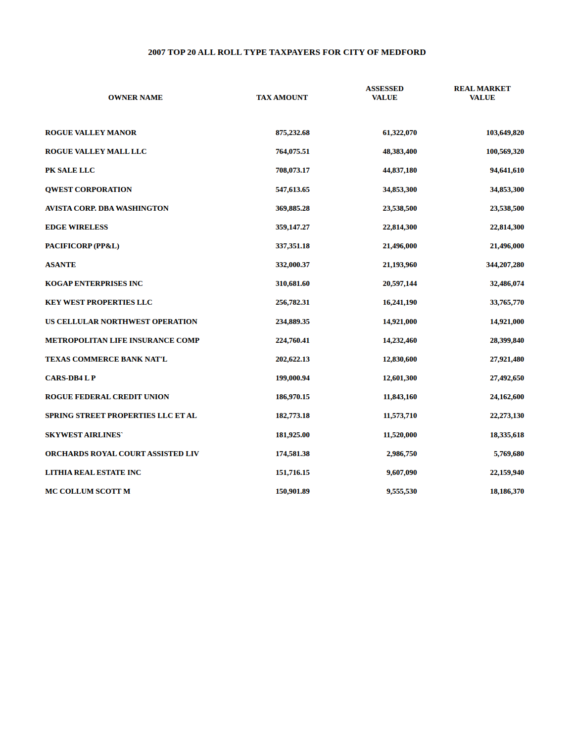2007 TOP 20 ALL ROLL TYPE TAXPAYERS FOR CITY OF MEDFORD
| OWNER NAME | TAX AMOUNT | ASSESSED VALUE | REAL MARKET VALUE |
| --- | --- | --- | --- |
| ROGUE VALLEY MANOR | 875,232.68 | 61,322,070 | 103,649,820 |
| ROGUE VALLEY MALL LLC | 764,075.51 | 48,383,400 | 100,569,320 |
| PK SALE LLC | 708,073.17 | 44,837,180 | 94,641,610 |
| QWEST CORPORATION | 547,613.65 | 34,853,300 | 34,853,300 |
| AVISTA CORP. DBA WASHINGTON | 369,885.28 | 23,538,500 | 23,538,500 |
| EDGE WIRELESS | 359,147.27 | 22,814,300 | 22,814,300 |
| PACIFICORP (PP&L) | 337,351.18 | 21,496,000 | 21,496,000 |
| ASANTE | 332,000.37 | 21,193,960 | 344,207,280 |
| KOGAP ENTERPRISES INC | 310,681.60 | 20,597,144 | 32,486,074 |
| KEY WEST PROPERTIES LLC | 256,782.31 | 16,241,190 | 33,765,770 |
| US CELLULAR NORTHWEST OPERATION | 234,889.35 | 14,921,000 | 14,921,000 |
| METROPOLITAN LIFE INSURANCE COMP | 224,760.41 | 14,232,460 | 28,399,840 |
| TEXAS COMMERCE BANK NAT'L | 202,622.13 | 12,830,600 | 27,921,480 |
| CARS-DB4 L P | 199,000.94 | 12,601,300 | 27,492,650 |
| ROGUE FEDERAL CREDIT UNION | 186,970.15 | 11,843,160 | 24,162,600 |
| SPRING STREET PROPERTIES LLC ET AL | 182,773.18 | 11,573,710 | 22,273,130 |
| SKYWEST AIRLINES` | 181,925.00 | 11,520,000 | 18,335,618 |
| ORCHARDS ROYAL COURT ASSISTED LIV | 174,581.38 | 2,986,750 | 5,769,680 |
| LITHIA REAL ESTATE INC | 151,716.15 | 9,607,090 | 22,159,940 |
| MC COLLUM SCOTT M | 150,901.89 | 9,555,530 | 18,186,370 |